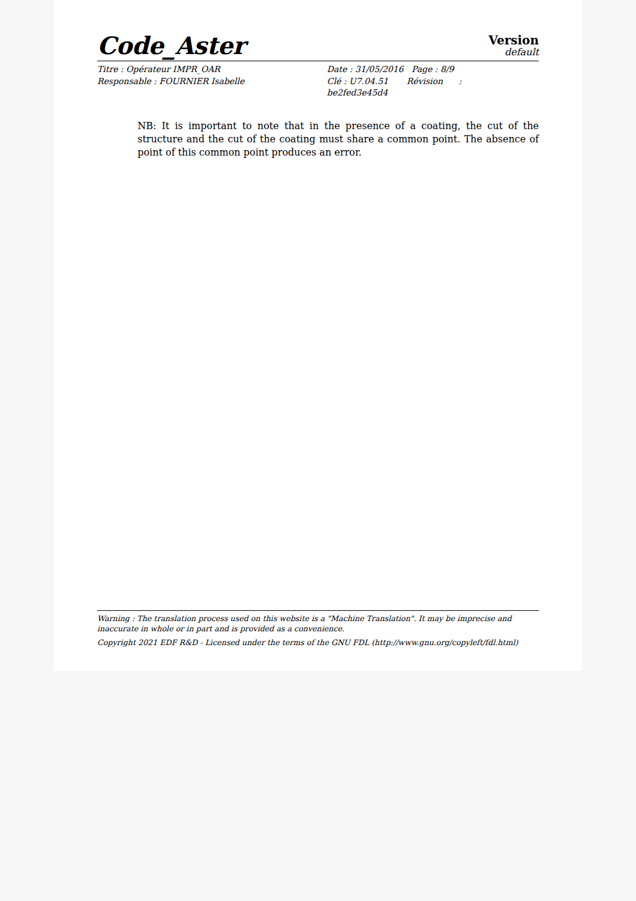Code_Aster
Versiondefault
| Titre : Opérateur IMPR_OAR | Date : 31/05/2016 Page : 8/9 |
| Responsable : FOURNIER Isabelle | Clé : U7.04.51 Révision : |
| | be2fed3e45d4 |
NB: It is important to note that in the presence of a coating, the cut of the structure and the cut of the coating must share a common point. The absence of point of this common point produces an error.
Warning : The translation process used on this website is a "Machine Translation". It may be imprecise and inaccurate in whole or in part and is provided as a convenience.
Copyright 2021 EDF R&D - Licensed under the terms of the GNU FDL (http://www.gnu.org/copyleft/fdl.html)